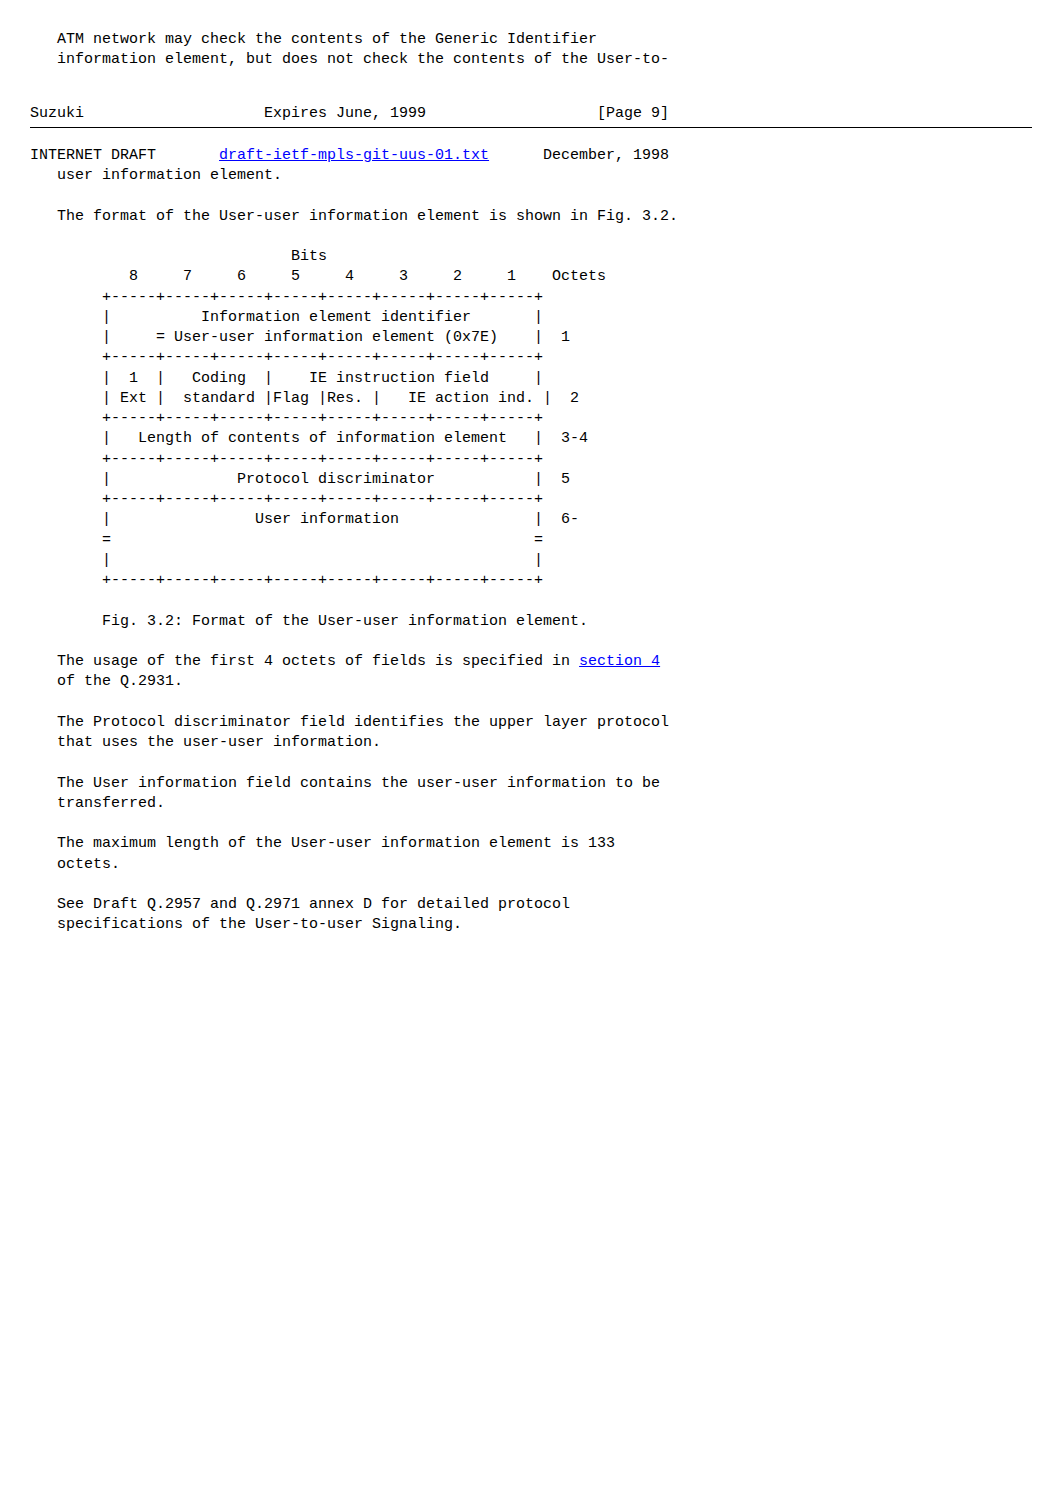ATM network may check the contents of the Generic Identifier
   information element, but does not check the contents of the User-to-
Suzuki                    Expires June, 1999                   [Page 9]
INTERNET DRAFT       draft-ietf-mpls-git-uus-01.txt      December, 1998
   user information element.

   The format of the User-user information element is shown in Fig. 3.2.

                             Bits
           8     7     6     5     4     3     2     1    Octets
        +-----+-----+-----+-----+-----+-----+-----+-----+
        |          Information element identifier       |
        |     = User-user information element (0x7E)    |  1
        +-----+-----+-----+-----+-----+-----+-----+-----+
        |  1  |   Coding  |    IE instruction field     |
        | Ext |  standard |Flag |Res. |   IE action ind. |  2
        +-----+-----+-----+-----+-----+-----+-----+-----+
        |   Length of contents of information element   |  3-4
        +-----+-----+-----+-----+-----+-----+-----+-----+
        |              Protocol discriminator           |  5
        +-----+-----+-----+-----+-----+-----+-----+-----+
        |                User information               |  6-
        =                                               =
        |                                               |
        +-----+-----+-----+-----+-----+-----+-----+-----+

        Fig. 3.2: Format of the User-user information element.

   The usage of the first 4 octets of fields is specified in section 4
   of the Q.2931.

   The Protocol discriminator field identifies the upper layer protocol
   that uses the user-user information.

   The User information field contains the user-user information to be
   transferred.

   The maximum length of the User-user information element is 133
   octets.

   See Draft Q.2957 and Q.2971 annex D for detailed protocol
   specifications of the User-to-user Signaling.